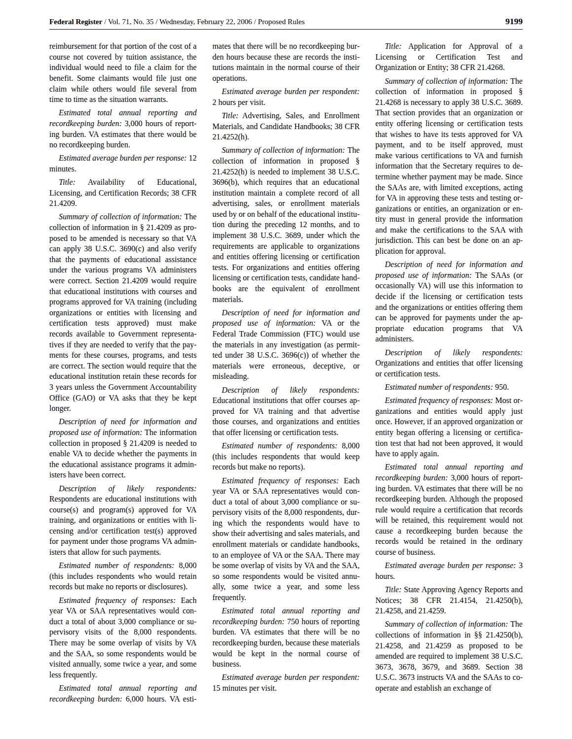Federal Register / Vol. 71, No. 35 / Wednesday, February 22, 2006 / Proposed Rules
9199
reimbursement for that portion of the cost of a course not covered by tuition assistance, the individual would need to file a claim for the benefit. Some claimants would file just one claim while others would file several from time to time as the situation warrants.
Estimated total annual reporting and recordkeeping burden: 3,000 hours of reporting burden. VA estimates that there would be no recordkeeping burden.
Estimated average burden per response: 12 minutes.
Title: Availability of Educational, Licensing, and Certification Records; 38 CFR 21.4209.
Summary of collection of information: The collection of information in § 21.4209 as proposed to be amended is necessary so that VA can apply 38 U.S.C. 3690(c) and also verify that the payments of educational assistance under the various programs VA administers were correct. Section 21.4209 would require that educational institutions with courses and programs approved for VA training (including organizations or entities with licensing and certification tests approved) must make records available to Government representatives if they are needed to verify that the payments for these courses, programs, and tests are correct. The section would require that the educational institution retain these records for 3 years unless the Government Accountability Office (GAO) or VA asks that they be kept longer.
Description of need for information and proposed use of information: The information collection in proposed § 21.4209 is needed to enable VA to decide whether the payments in the educational assistance programs it administers have been correct.
Description of likely respondents: Respondents are educational institutions with course(s) and program(s) approved for VA training, and organizations or entities with licensing and/or certification test(s) approved for payment under those programs VA administers that allow for such payments.
Estimated number of respondents: 8,000 (this includes respondents who would retain records but make no reports or disclosures).
Estimated frequency of responses: Each year VA or SAA representatives would conduct a total of about 3,000 compliance or supervisory visits of the 8,000 respondents. There may be some overlap of visits by VA and the SAA, so some respondents would be visited annually, some twice a year, and some less frequently.
Estimated total annual reporting and recordkeeping burden: 6,000 hours. VA estimates that there will be no recordkeeping burden hours because these are records the institutions maintain in the normal course of their operations.
Estimated average burden per respondent: 2 hours per visit.
Title: Advertising, Sales, and Enrollment Materials, and Candidate Handbooks; 38 CFR 21.4252(h).
Summary of collection of information: The collection of information in proposed § 21.4252(h) is needed to implement 38 U.S.C. 3696(b), which requires that an educational institution maintain a complete record of all advertising, sales, or enrollment materials used by or on behalf of the educational institution during the preceding 12 months, and to implement 38 U.S.C. 3689, under which the requirements are applicable to organizations and entities offering licensing or certification tests. For organizations and entities offering licensing or certification tests, candidate handbooks are the equivalent of enrollment materials.
Description of need for information and proposed use of information: VA or the Federal Trade Commission (FTC) would use the materials in any investigation (as permitted under 38 U.S.C. 3696(c)) of whether the materials were erroneous, deceptive, or misleading.
Description of likely respondents: Educational institutions that offer courses approved for VA training and that advertise those courses, and organizations and entities that offer licensing or certification tests.
Estimated number of respondents: 8,000 (this includes respondents that would keep records but make no reports).
Estimated frequency of responses: Each year VA or SAA representatives would conduct a total of about 3,000 compliance or supervisory visits of the 8,000 respondents, during which the respondents would have to show their advertising and sales materials, and enrollment materials or candidate handbooks, to an employee of VA or the SAA. There may be some overlap of visits by VA and the SAA, so some respondents would be visited annually, some twice a year, and some less frequently.
Estimated total annual reporting and recordkeeping burden: 750 hours of reporting burden. VA estimates that there will be no recordkeeping burden, because these materials would be kept in the normal course of business.
Estimated average burden per respondent: 15 minutes per visit.
Title: Application for Approval of a Licensing or Certification Test and Organization or Entity; 38 CFR 21.4268.
Summary of collection of information: The collection of information in proposed § 21.4268 is necessary to apply 38 U.S.C. 3689. That section provides that an organization or entity offering licensing or certification tests that wishes to have its tests approved for VA payment, and to be itself approved, must make various certifications to VA and furnish information that the Secretary requires to determine whether payment may be made. Since the SAAs are, with limited exceptions, acting for VA in approving these tests and testing organizations or entities, an organization or entity must in general provide the information and make the certifications to the SAA with jurisdiction. This can best be done on an application for approval.
Description of need for information and proposed use of information: The SAAs (or occasionally VA) will use this information to decide if the licensing or certification tests and the organizations or entities offering them can be approved for payments under the appropriate education programs that VA administers.
Description of likely respondents: Organizations and entities that offer licensing or certification tests.
Estimated number of respondents: 950.
Estimated frequency of responses: Most organizations and entities would apply just once. However, if an approved organization or entity began offering a licensing or certification test that had not been approved, it would have to apply again.
Estimated total annual reporting and recordkeeping burden: 3,000 hours of reporting burden. VA estimates that there will be no recordkeeping burden. Although the proposed rule would require a certification that records will be retained, this requirement would not cause a recordkeeping burden because the records would be retained in the ordinary course of business.
Estimated average burden per response: 3 hours.
Title: State Approving Agency Reports and Notices; 38 CFR 21.4154, 21.4250(b), 21.4258, and 21.4259.
Summary of collection of information: The collections of information in §§ 21.4250(b), 21.4258, and 21.4259 as proposed to be amended are required to implement 38 U.S.C. 3673, 3678, 3679, and 3689. Section 38 U.S.C. 3673 instructs VA and the SAAs to cooperate and establish an exchange of